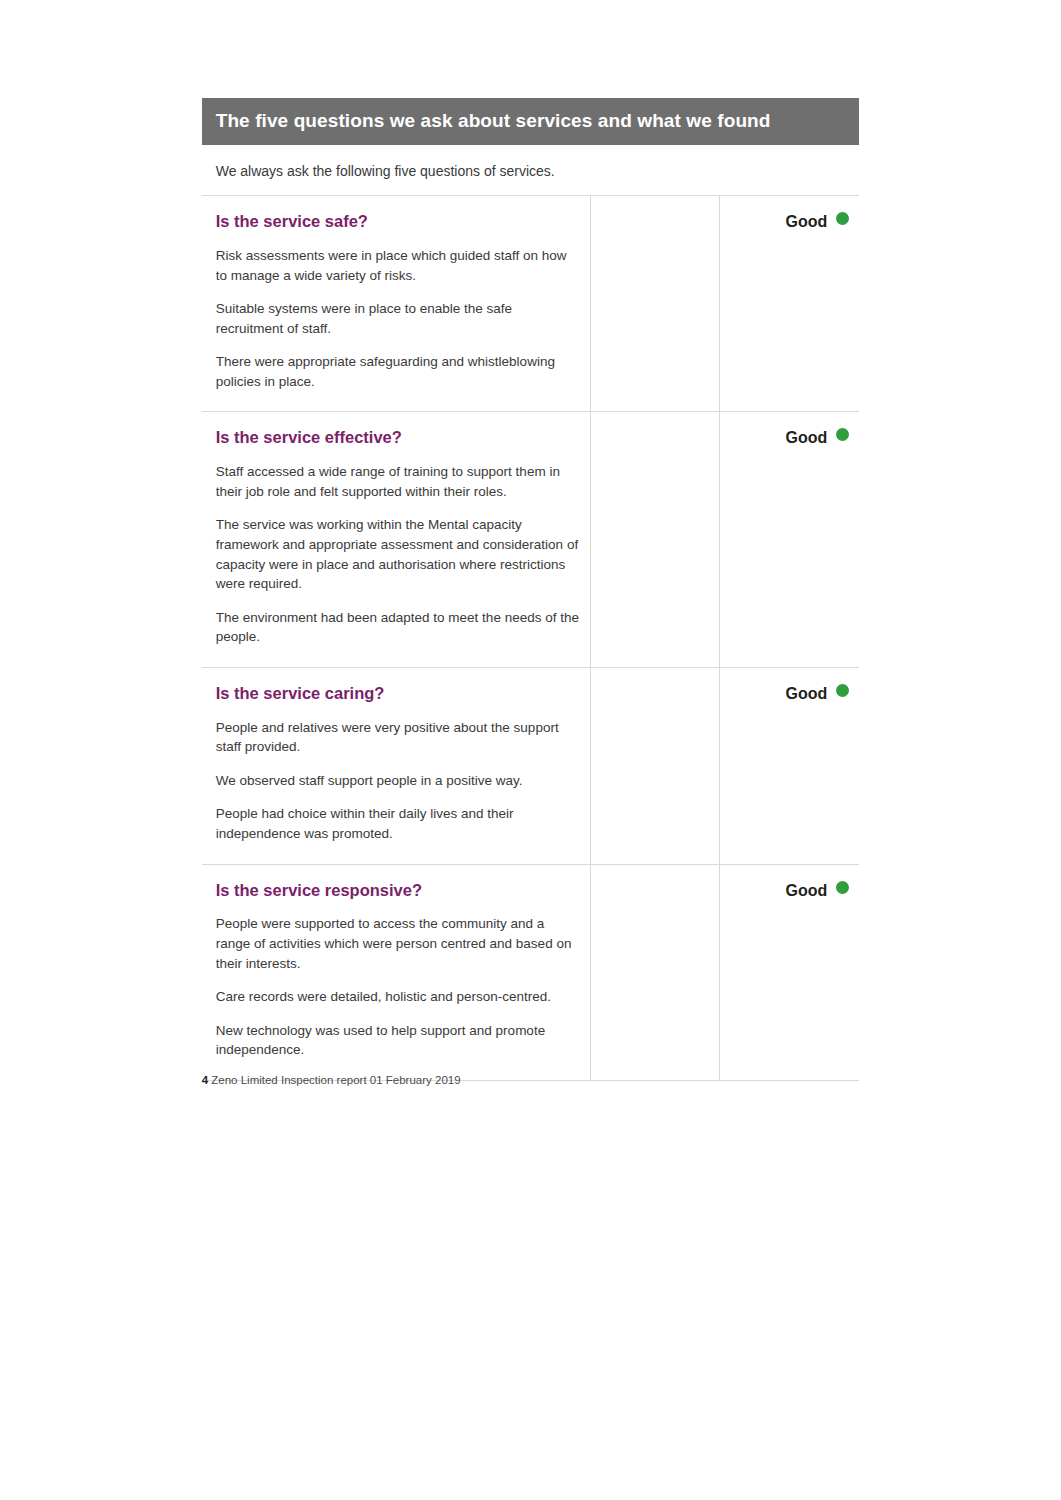The five questions we ask about services and what we found
We always ask the following five questions of services.
| Is the service safe? Risk assessments were in place which guided staff on how to manage a wide variety of risks. Suitable systems were in place to enable the safe recruitment of staff. There were appropriate safeguarding and whistleblowing policies in place. | | Good |
| Is the service effective? Staff accessed a wide range of training to support them in their job role and felt supported within their roles. The service was working within the Mental capacity framework and appropriate assessment and consideration of capacity were in place and authorisation where restrictions were required. The environment had been adapted to meet the needs of the people. | | Good |
| Is the service caring? People and relatives were very positive about the support staff provided. We observed staff support people in a positive way. People had choice within their daily lives and their independence was promoted. | | Good |
| Is the service responsive? People were supported to access the community and a range of activities which were person centred and based on their interests. Care records were detailed, holistic and person-centred. New technology was used to help support and promote independence. | | Good |
4 Zeno Limited Inspection report 01 February 2019